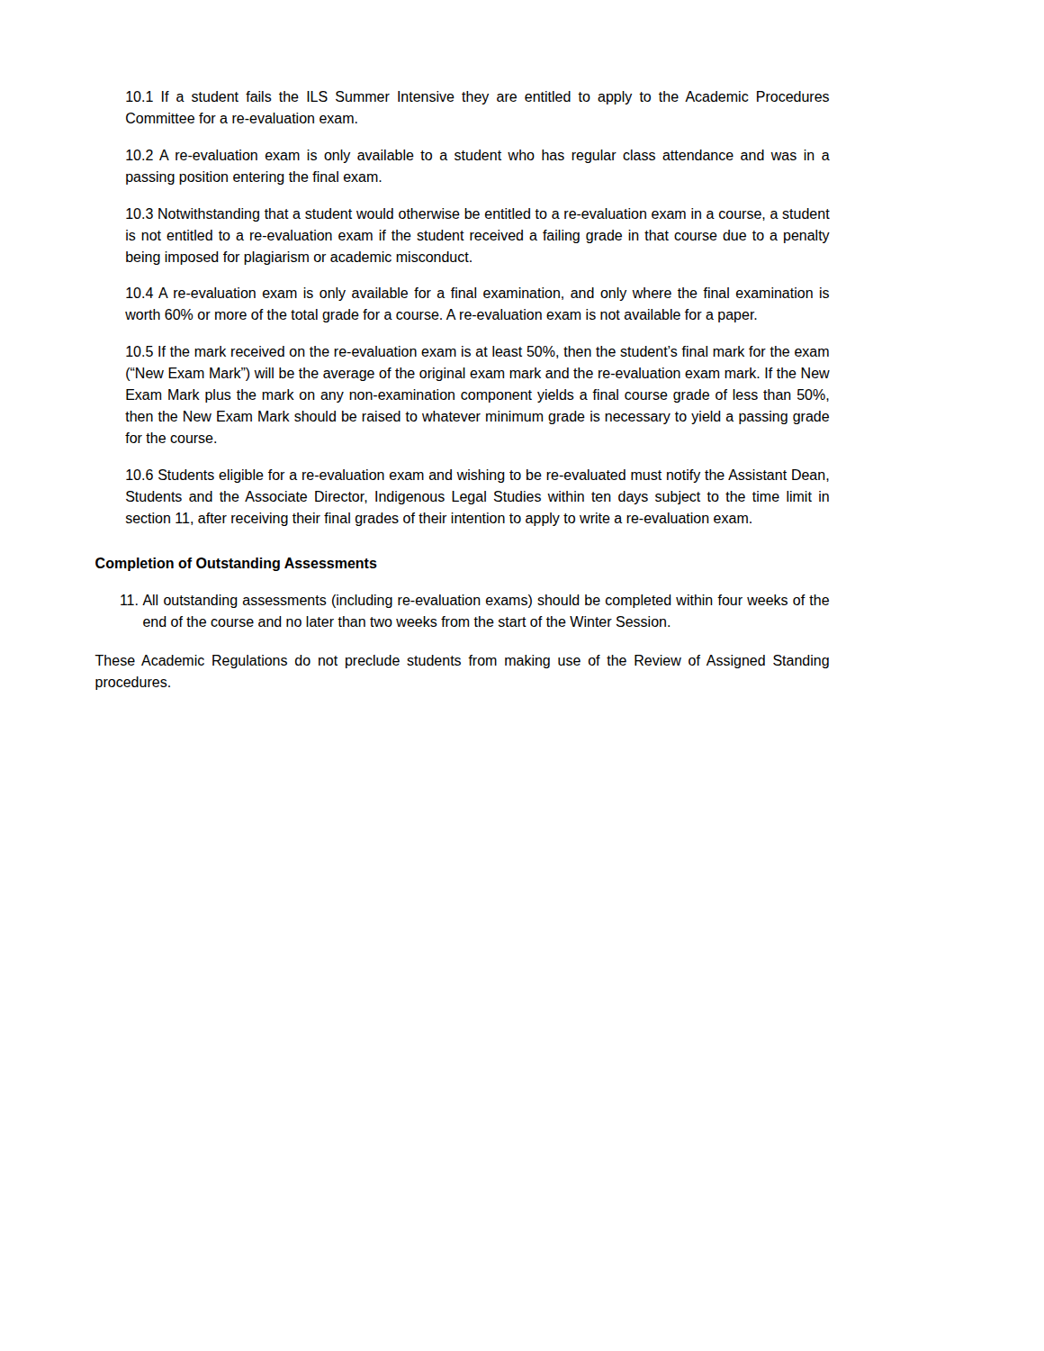10.1 If a student fails the ILS Summer Intensive they are entitled to apply to the Academic Procedures Committee for a re-evaluation exam.
10.2 A re-evaluation exam is only available to a student who has regular class attendance and was in a passing position entering the final exam.
10.3 Notwithstanding that a student would otherwise be entitled to a re-evaluation exam in a course, a student is not entitled to a re-evaluation exam if the student received a failing grade in that course due to a penalty being imposed for plagiarism or academic misconduct.
10.4 A re-evaluation exam is only available for a final examination, and only where the final examination is worth 60% or more of the total grade for a course. A re-evaluation exam is not available for a paper.
10.5 If the mark received on the re-evaluation exam is at least 50%, then the student’s final mark for the exam (“New Exam Mark”) will be the average of the original exam mark and the re-evaluation exam mark. If the New Exam Mark plus the mark on any non-examination component yields a final course grade of less than 50%, then the New Exam Mark should be raised to whatever minimum grade is necessary to yield a passing grade for the course.
10.6 Students eligible for a re-evaluation exam and wishing to be re-evaluated must notify the Assistant Dean, Students and the Associate Director, Indigenous Legal Studies within ten days subject to the time limit in section 11, after receiving their final grades of their intention to apply to write a re-evaluation exam.
Completion of Outstanding Assessments
All outstanding assessments (including re-evaluation exams) should be completed within four weeks of the end of the course and no later than two weeks from the start of the Winter Session.
These Academic Regulations do not preclude students from making use of the Review of Assigned Standing procedures.